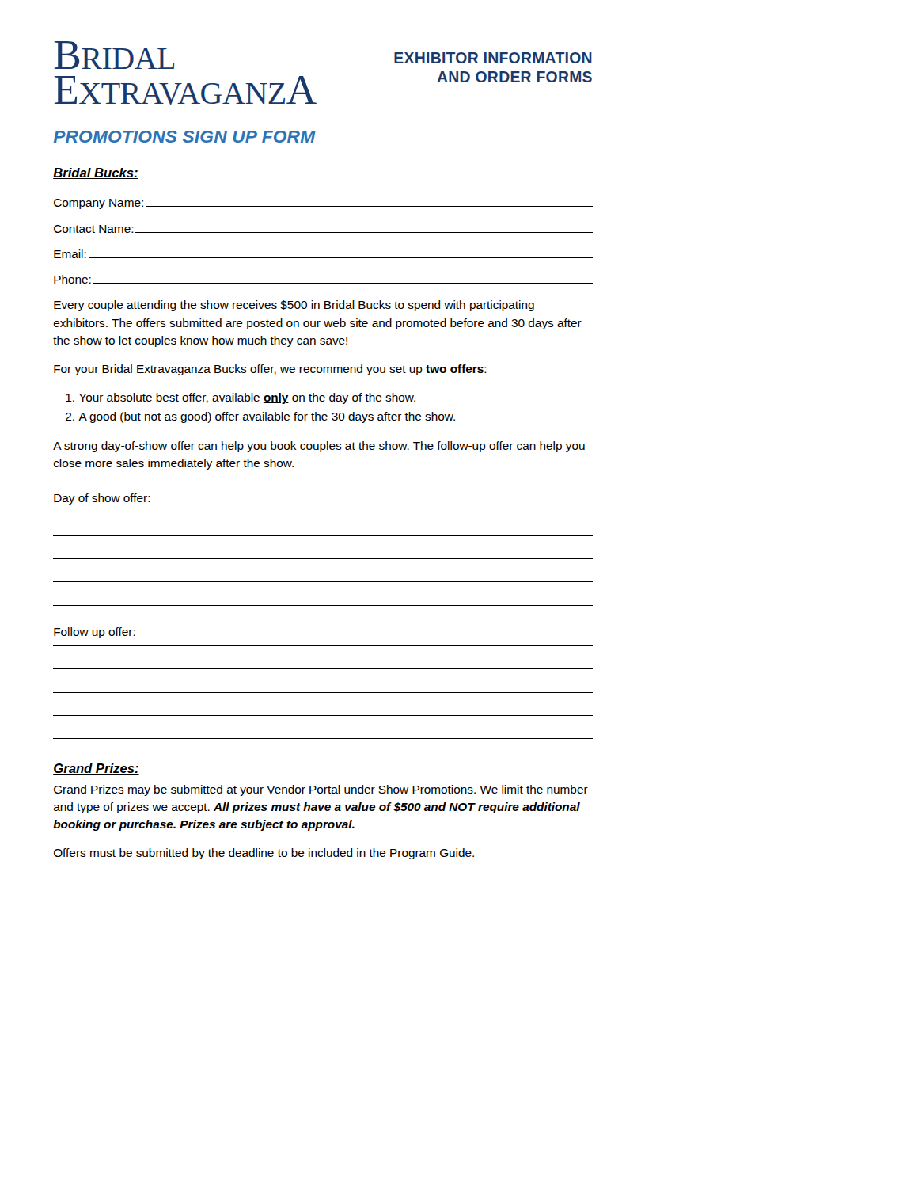BRIDAL EXTRAVAGANZ A
EXHIBITOR INFORMATION
AND ORDER FORMS
PROMOTIONS SIGN UP FORM
Bridal Bucks:
Company Name:
Contact Name:
Email:
Phone:
Every couple attending the show receives $500 in Bridal Bucks to spend with participating exhibitors. The offers submitted are posted on our web site and promoted before and 30 days after the show to let couples know how much they can save!
For your Bridal Extravaganza Bucks offer, we recommend you set up two offers:
Your absolute best offer, available only on the day of the show.
A good (but not as good) offer available for the 30 days after the show.
A strong day-of-show offer can help you book couples at the show. The follow-up offer can help you close more sales immediately after the show.
Day of show offer:
Follow up offer:
Grand Prizes:
Grand Prizes may be submitted at your Vendor Portal under Show Promotions. We limit the number and type of prizes we accept. All prizes must have a value of $500 and NOT require additional booking or purchase. Prizes are subject to approval.
Offers must be submitted by the deadline to be included in the Program Guide.